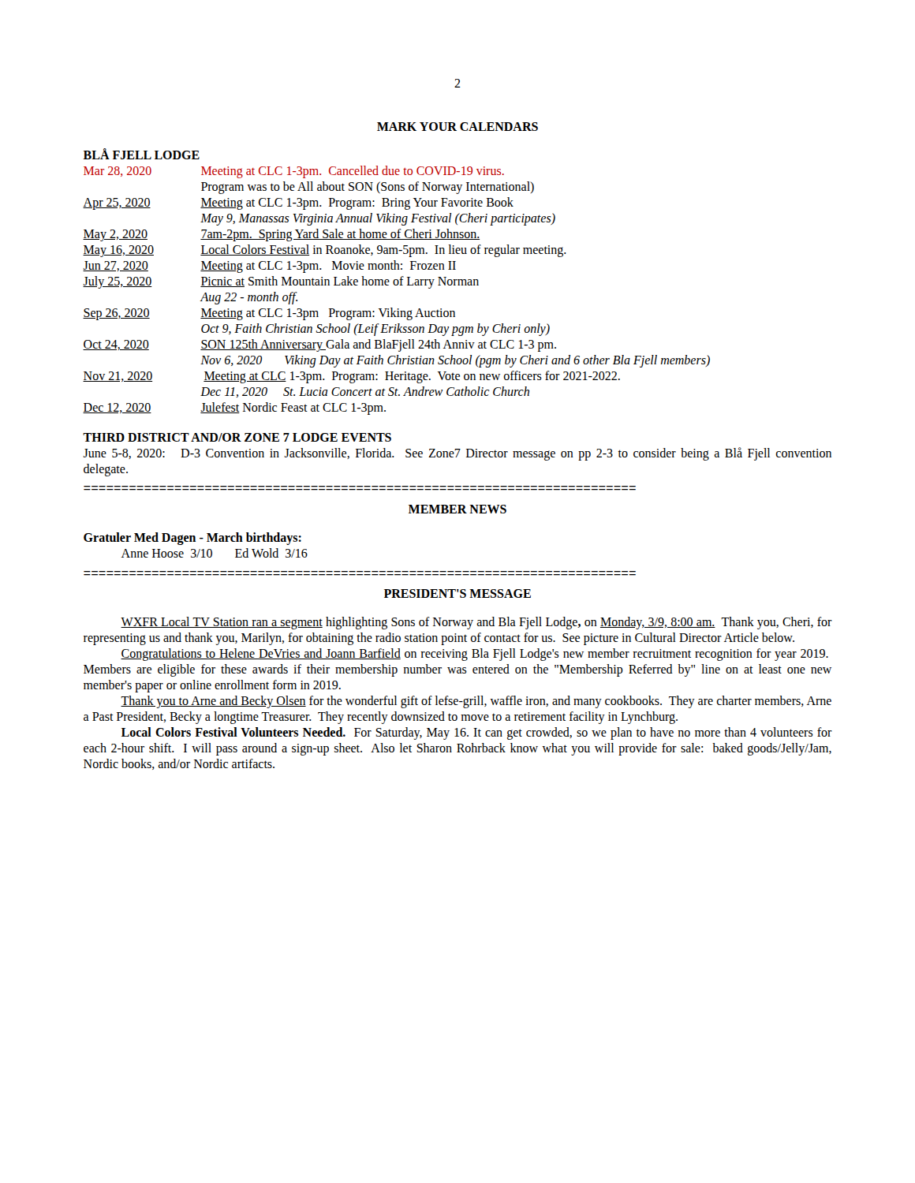2
MARK YOUR CALENDARS
BLÅ FJELL LODGE
| Mar 28, 2020 | Meeting at CLC 1-3pm. Cancelled due to COVID-19 virus. |
| | Program was to be All about SON (Sons of Norway International) |
| Apr 25, 2020 | Meeting at CLC 1-3pm. Program: Bring Your Favorite Book |
| | May 9, Manassas Virginia Annual Viking Festival (Cheri participates) |
| May 2, 2020 | 7am-2pm. Spring Yard Sale at home of Cheri Johnson. |
| May 16, 2020 | Local Colors Festival in Roanoke, 9am-5pm. In lieu of regular meeting. |
| Jun 27, 2020 | Meeting at CLC 1-3pm. Movie month: Frozen II |
| July 25, 2020 | Picnic at Smith Mountain Lake home of Larry Norman |
| | Aug 22 - month off. |
| Sep 26, 2020 | Meeting at CLC 1-3pm Program: Viking Auction |
| | Oct 9, Faith Christian School (Leif Eriksson Day pgm by Cheri only) |
| Oct 24, 2020 | SON 125th Anniversary Gala and BlaFjell 24th Anniv at CLC 1-3 pm. |
| | Nov 6, 2020 Viking Day at Faith Christian School (pgm by Cheri and 6 other Bla Fjell members) |
| Nov 21, 2020 | Meeting at CLC 1-3pm. Program: Heritage. Vote on new officers for 2021-2022. |
| | Dec 11, 2020 St. Lucia Concert at St. Andrew Catholic Church |
| Dec 12, 2020 | Julefest Nordic Feast at CLC 1-3pm. |
THIRD DISTRICT AND/OR ZONE 7 LODGE EVENTS
June 5-8, 2020: D-3 Convention in Jacksonville, Florida. See Zone7 Director message on pp 2-3 to consider being a Blå Fjell convention delegate.
=========================================================================
MEMBER NEWS
Gratuler Med Dagen - March birthdays:
Anne Hoose 3/10 Ed Wold 3/16
=========================================================================
PRESIDENT'S MESSAGE
WXFR Local TV Station ran a segment highlighting Sons of Norway and Bla Fjell Lodge, on Monday, 3/9, 8:00 am. Thank you, Cheri, for representing us and thank you, Marilyn, for obtaining the radio station point of contact for us. See picture in Cultural Director Article below.
Congratulations to Helene DeVries and Joann Barfield on receiving Bla Fjell Lodge's new member recruitment recognition for year 2019. Members are eligible for these awards if their membership number was entered on the "Membership Referred by" line on at least one new member's paper or online enrollment form in 2019.
Thank you to Arne and Becky Olsen for the wonderful gift of lefse-grill, waffle iron, and many cookbooks. They are charter members, Arne a Past President, Becky a longtime Treasurer. They recently downsized to move to a retirement facility in Lynchburg.
Local Colors Festival Volunteers Needed. For Saturday, May 16. It can get crowded, so we plan to have no more than 4 volunteers for each 2-hour shift. I will pass around a sign-up sheet. Also let Sharon Rohrback know what you will provide for sale: baked goods/Jelly/Jam, Nordic books, and/or Nordic artifacts.